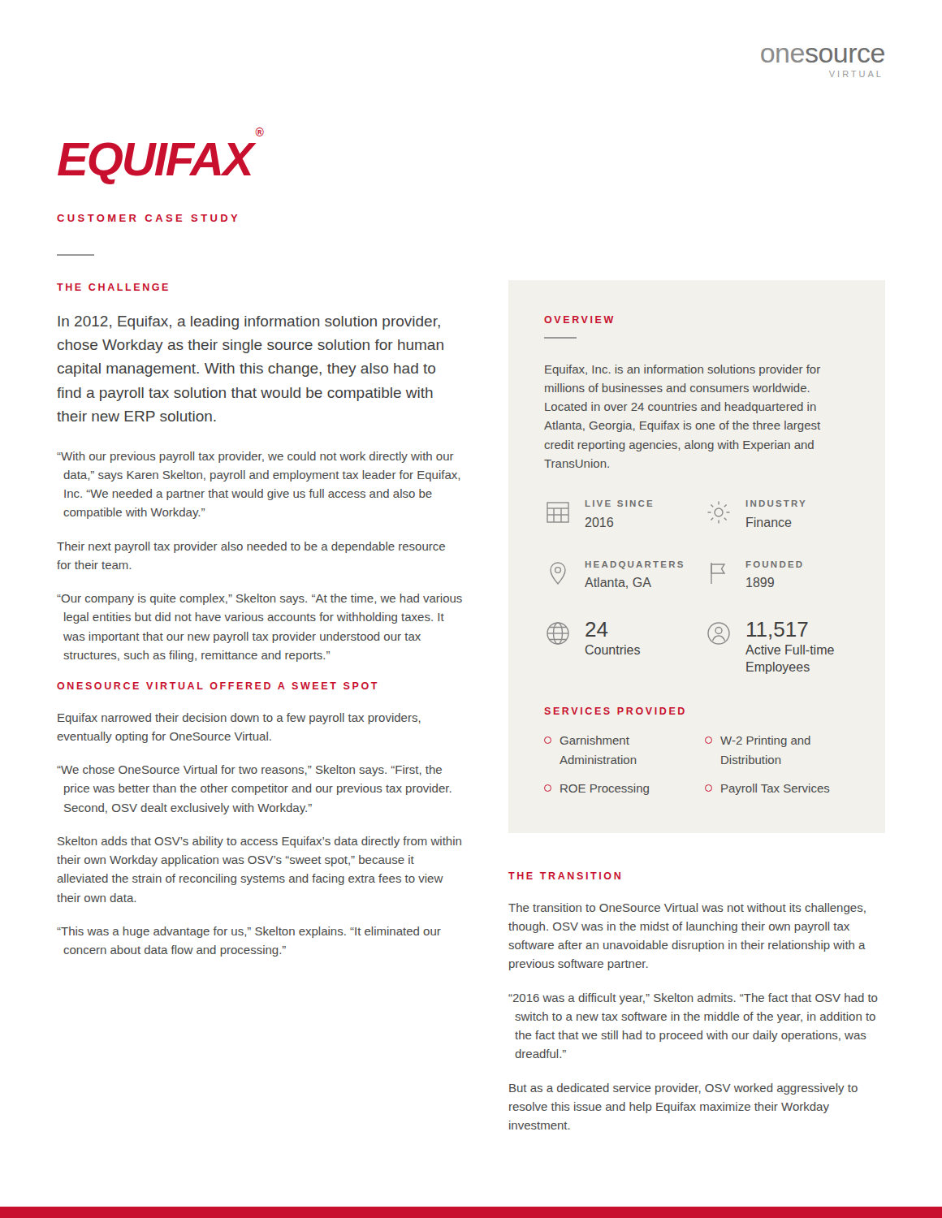onesource
VIRTUAL
EQUIFAX®
CUSTOMER CASE STUDY
The Challenge
In 2012, Equifax, a leading information solution provider, chose Workday as their single source solution for human capital management. With this change, they also had to find a payroll tax solution that would be compatible with their new ERP solution.
“With our previous payroll tax provider, we could not work directly with our data,” says Karen Skelton, payroll and employment tax leader for Equifax, Inc. “We needed a partner that would give us full access and also be compatible with Workday.”
Their next payroll tax provider also needed to be a dependable resource for their team.
“Our company is quite complex,” Skelton says. “At the time, we had various legal entities but did not have various accounts for withholding taxes. It was important that our new payroll tax provider understood our tax structures, such as filing, remittance and reports.”
OneSource Virtual Offered a Sweet Spot
Equifax narrowed their decision down to a few payroll tax providers, eventually opting for OneSource Virtual.
“We chose OneSource Virtual for two reasons,” Skelton says. “First, the price was better than the other competitor and our previous tax provider. Second, OSV dealt exclusively with Workday.”
Skelton adds that OSV’s ability to access Equifax’s data directly from within their own Workday application was OSV’s “sweet spot,” because it alleviated the strain of reconciling systems and facing extra fees to view their own data.
“This was a huge advantage for us,” Skelton explains. “It eliminated our concern about data flow and processing.”
Overview
Equifax, Inc. is an information solutions provider for millions of businesses and consumers worldwide. Located in over 24 countries and headquartered in Atlanta, Georgia, Equifax is one of the three largest credit reporting agencies, along with Experian and TransUnion.
Live Since
2016
Industry
Finance
Headquarters
Atlanta, GA
Founded
1899
24Countries
11,517Active Full-time Employees
Services Provided
Garnishment Administration
W-2 Printing and Distribution
ROE Processing
Payroll Tax Services
The Transition
The transition to OneSource Virtual was not without its challenges, though. OSV was in the midst of launching their own payroll tax software after an unavoidable disruption in their relationship with a previous software partner.
“2016 was a difficult year,” Skelton admits. “The fact that OSV had to switch to a new tax software in the middle of the year, in addition to the fact that we still had to proceed with our daily operations, was dreadful.”
But as a dedicated service provider, OSV worked aggressively to resolve this issue and help Equifax maximize their Workday investment.